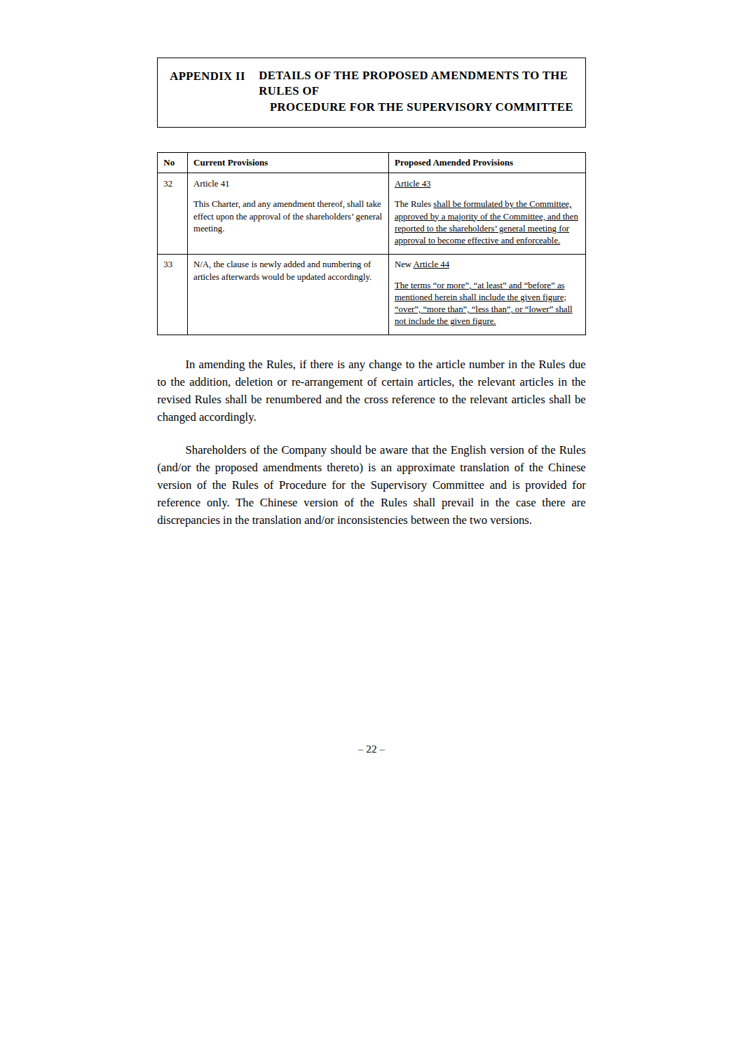| APPENDIX II | DETAILS OF THE PROPOSED AMENDMENTS TO THE RULES OF PROCEDURE FOR THE SUPERVISORY COMMITTEE |
| No | Current Provisions | Proposed Amended Provisions |
| --- | --- | --- |
| 32 | Article 41 This Charter, and any amendment thereof, shall take effect upon the approval of the shareholders’ general meeting. | Article 43 The Rules shall be formulated by the Committee, approved by a majority of the Committee, and then reported to the shareholders’ general meeting for approval to become effective and enforceable. |
| 33 | N/A, the clause is newly added and numbering of articles afterwards would be updated accordingly. | New Article 44 The terms “or more”, “at least” and “before” as mentioned herein shall include the given figure; “over”, “more than”, “less than”, or “lower” shall not include the given figure. |
In amending the Rules, if there is any change to the article number in the Rules due to the addition, deletion or re-arrangement of certain articles, the relevant articles in the revised Rules shall be renumbered and the cross reference to the relevant articles shall be changed accordingly.
Shareholders of the Company should be aware that the English version of the Rules (and/or the proposed amendments thereto) is an approximate translation of the Chinese version of the Rules of Procedure for the Supervisory Committee and is provided for reference only. The Chinese version of the Rules shall prevail in the case there are discrepancies in the translation and/or inconsistencies between the two versions.
– 22 –